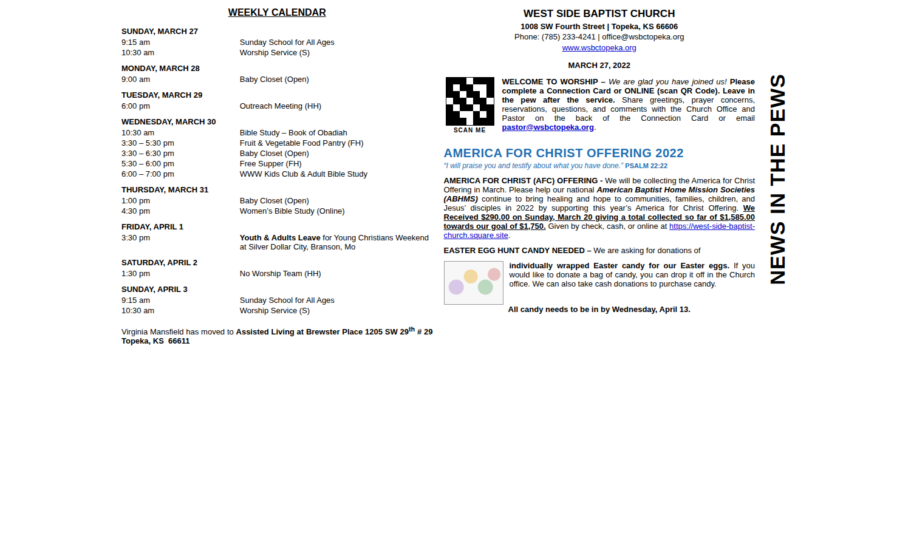WEEKLY CALENDAR
SUNDAY, MARCH 27
| 9:15 am | Sunday School for All Ages |
| 10:30 am | Worship Service (S) |
MONDAY, MARCH 28
| 9:00 am | Baby Closet (Open) |
TUESDAY, MARCH 29
| 6:00 pm | Outreach Meeting (HH) |
WEDNESDAY, MARCH 30
| 10:30 am | Bible Study – Book of Obadiah |
| 3:30 – 5:30 pm | Fruit & Vegetable Food Pantry (FH) |
| 3:30 – 6:30 pm | Baby Closet (Open) |
| 5:30 – 6:00 pm | Free Supper (FH) |
| 6:00 – 7:00 pm | WWW Kids Club & Adult Bible Study |
THURSDAY, MARCH 31
| 1:00 pm | Baby Closet (Open) |
| 4:30 pm | Women’s Bible Study (Online) |
FRIDAY, APRIL 1
| 3:30 pm | Youth & Adults Leave for Young Christians Weekend at Silver Dollar City, Branson, Mo |
SATURDAY, APRIL 2
| 1:30 pm | No Worship Team (HH) |
SUNDAY, APRIL 3
| 9:15 am | Sunday School for All Ages |
| 10:30 am | Worship Service (S) |
Virginia Mansfield has moved to Assisted Living at Brewster Place 1205 SW 29th # 29 Topeka, KS 66611
WEST SIDE BAPTIST CHURCH
1008 SW Fourth Street | Topeka, KS 66606
Phone: (785) 233-4241 | office@wsbctopeka.org
www.wsbctopeka.org
MARCH 27, 2022
SCAN ME
WELCOME TO WORSHIP – We are glad you have joined us! Please complete a Connection Card or ONLINE (scan QR Code). Leave in the pew after the service. Share greetings, prayer concerns, reservations, questions, and comments with the Church Office and Pastor on the back of the Connection Card or email pastor@wsbctopeka.org.
AMERICA FOR CHRIST OFFERING 2022
“I will praise you and testify about what you have done.” PSALM 22:22
AMERICA FOR CHRIST (AFC) OFFERING - We will be collecting the America for Christ Offering in March. Please help our national American Baptist Home Mission Societies (ABHMS) continue to bring healing and hope to communities, families, children, and Jesus’ disciples in 2022 by supporting this year’s America for Christ Offering. We Received $290.00 on Sunday, March 20 giving a total collected so far of $1,585.00 towards our goal of $1,750. Given by check, cash, or online at https://west-side-baptist-church.square.site.
EASTER EGG HUNT CANDY NEEDED – We are asking for donations of
individually wrapped Easter candy for our Easter eggs. If you would like to donate a bag of candy, you can drop it off in the Church office. We can also take cash donations to purchase candy.
All candy needs to be in by Wednesday, April 13.
NEWS IN THE PEWS